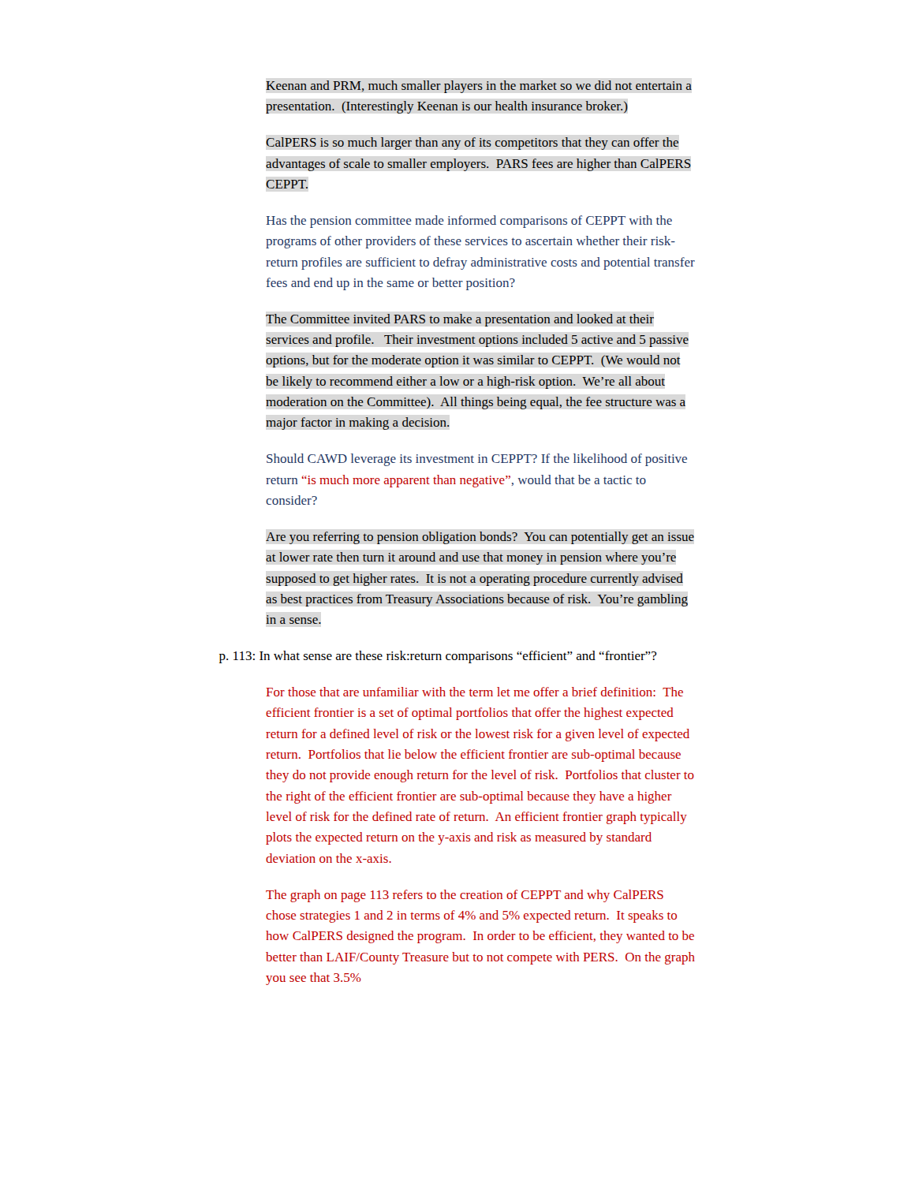Keenan and PRM, much smaller players in the market so we did not entertain a presentation. (Interestingly Keenan is our health insurance broker.)
CalPERS is so much larger than any of its competitors that they can offer the advantages of scale to smaller employers. PARS fees are higher than CalPERS CEPPT.
Has the pension committee made informed comparisons of CEPPT with the programs of other providers of these services to ascertain whether their risk-return profiles are sufficient to defray administrative costs and potential transfer fees and end up in the same or better position?
The Committee invited PARS to make a presentation and looked at their services and profile. Their investment options included 5 active and 5 passive options, but for the moderate option it was similar to CEPPT. (We would not be likely to recommend either a low or a high-risk option. We’re all about moderation on the Committee). All things being equal, the fee structure was a major factor in making a decision.
Should CAWD leverage its investment in CEPPT? If the likelihood of positive return “is much more apparent than negative”, would that be a tactic to consider?
Are you referring to pension obligation bonds? You can potentially get an issue at lower rate then turn it around and use that money in pension where you’re supposed to get higher rates. It is not a operating procedure currently advised as best practices from Treasury Associations because of risk. You’re gambling in a sense.
p. 113: In what sense are these risk:return comparisons “efficient” and “frontier”?
For those that are unfamiliar with the term let me offer a brief definition: The efficient frontier is a set of optimal portfolios that offer the highest expected return for a defined level of risk or the lowest risk for a given level of expected return. Portfolios that lie below the efficient frontier are sub-optimal because they do not provide enough return for the level of risk. Portfolios that cluster to the right of the efficient frontier are sub-optimal because they have a higher level of risk for the defined rate of return. An efficient frontier graph typically plots the expected return on the y-axis and risk as measured by standard deviation on the x-axis.
The graph on page 113 refers to the creation of CEPPT and why CalPERS chose strategies 1 and 2 in terms of 4% and 5% expected return. It speaks to how CalPERS designed the program. In order to be efficient, they wanted to be better than LAIF/County Treasure but to not compete with PERS. On the graph you see that 3.5%